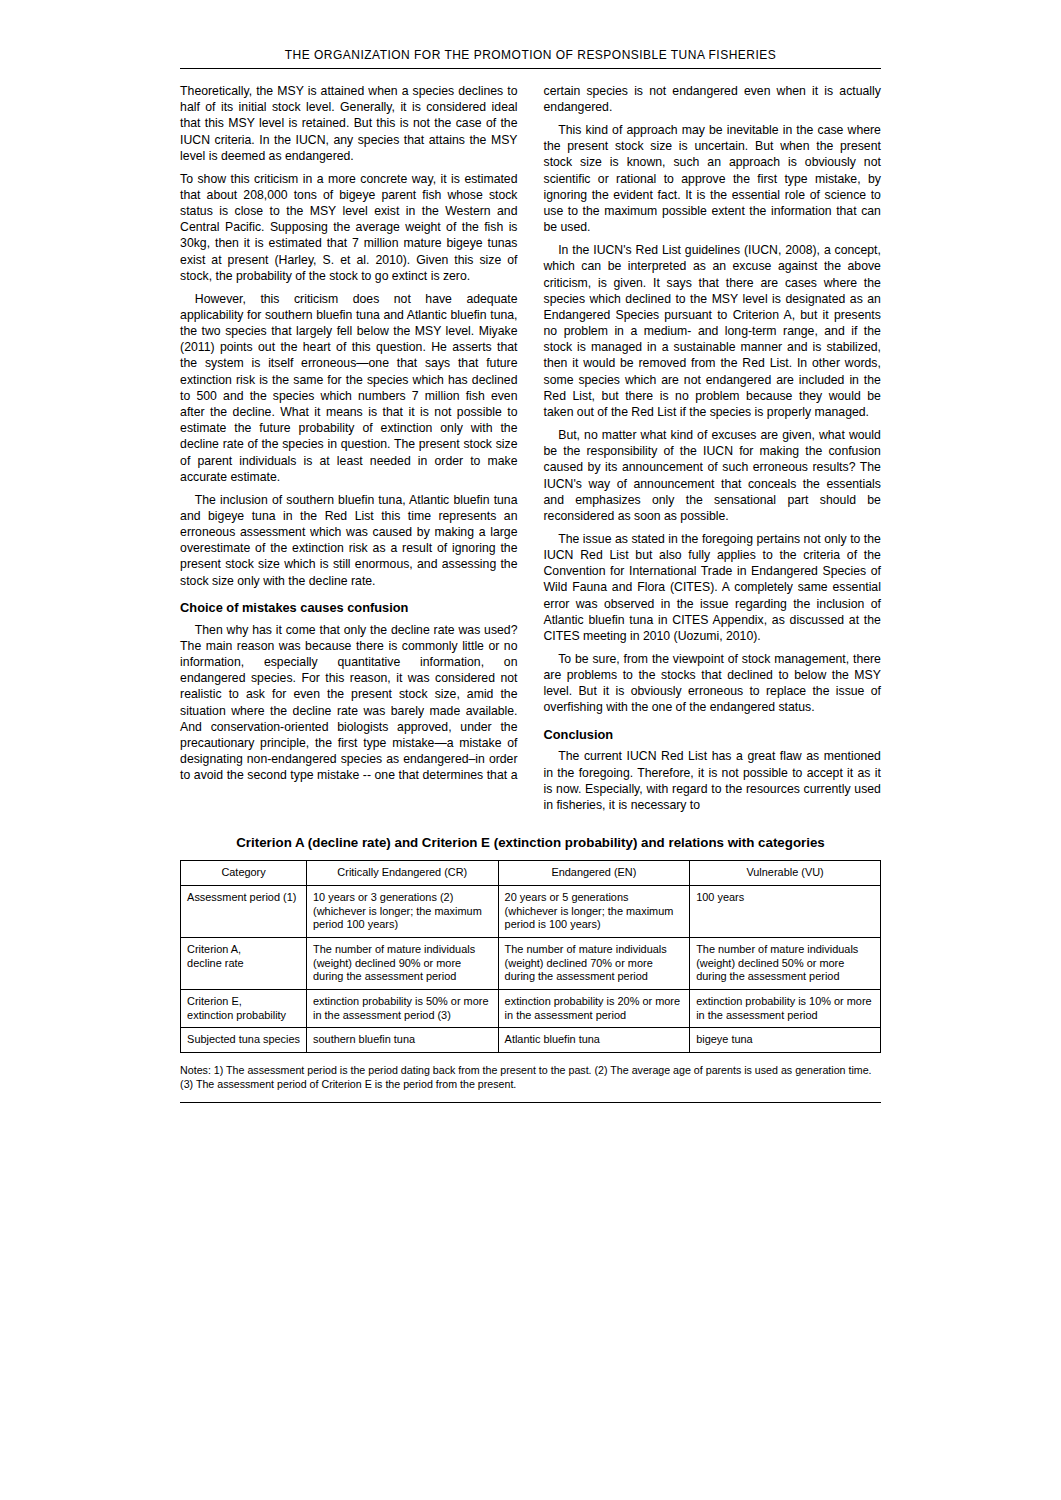THE ORGANIZATION FOR THE PROMOTION OF RESPONSIBLE TUNA FISHERIES
Theoretically, the MSY is attained when a species declines to half of its initial stock level. Generally, it is considered ideal that this MSY level is retained. But this is not the case of the IUCN criteria. In the IUCN, any species that attains the MSY level is deemed as endangered.
To show this criticism in a more concrete way, it is estimated that about 208,000 tons of bigeye parent fish whose stock status is close to the MSY level exist in the Western and Central Pacific. Supposing the average weight of the fish is 30kg, then it is estimated that 7 million mature bigeye tunas exist at present (Harley, S. et al. 2010). Given this size of stock, the probability of the stock to go extinct is zero.
However, this criticism does not have adequate applicability for southern bluefin tuna and Atlantic bluefin tuna, the two species that largely fell below the MSY level. Miyake (2011) points out the heart of this question. He asserts that the system is itself erroneous—one that says that future extinction risk is the same for the species which has declined to 500 and the species which numbers 7 million fish even after the decline. What it means is that it is not possible to estimate the future probability of extinction only with the decline rate of the species in question. The present stock size of parent individuals is at least needed in order to make accurate estimate.
The inclusion of southern bluefin tuna, Atlantic bluefin tuna and bigeye tuna in the Red List this time represents an erroneous assessment which was caused by making a large overestimate of the extinction risk as a result of ignoring the present stock size which is still enormous, and assessing the stock size only with the decline rate.
Choice of mistakes causes confusion
Then why has it come that only the decline rate was used? The main reason was because there is commonly little or no information, especially quantitative information, on endangered species. For this reason, it was considered not realistic to ask for even the present stock size, amid the situation where the decline rate was barely made available. And conservation-oriented biologists approved, under the precautionary principle, the first type mistake—a mistake of designating non-endangered species as endangered–in order to avoid the second type mistake -- one that determines that a certain species is not endangered even when it is actually endangered.
This kind of approach may be inevitable in the case where the present stock size is uncertain. But when the present stock size is known, such an approach is obviously not scientific or rational to approve the first type mistake, by ignoring the evident fact. It is the essential role of science to use to the maximum possible extent the information that can be used.
In the IUCN's Red List guidelines (IUCN, 2008), a concept, which can be interpreted as an excuse against the above criticism, is given. It says that there are cases where the species which declined to the MSY level is designated as an Endangered Species pursuant to Criterion A, but it presents no problem in a medium- and long-term range, and if the stock is managed in a sustainable manner and is stabilized, then it would be removed from the Red List. In other words, some species which are not endangered are included in the Red List, but there is no problem because they would be taken out of the Red List if the species is properly managed.
But, no matter what kind of excuses are given, what would be the responsibility of the IUCN for making the confusion caused by its announcement of such erroneous results? The IUCN's way of announcement that conceals the essentials and emphasizes only the sensational part should be reconsidered as soon as possible.
The issue as stated in the foregoing pertains not only to the IUCN Red List but also fully applies to the criteria of the Convention for International Trade in Endangered Species of Wild Fauna and Flora (CITES). A completely same essential error was observed in the issue regarding the inclusion of Atlantic bluefin tuna in CITES Appendix, as discussed at the CITES meeting in 2010 (Uozumi, 2010).
To be sure, from the viewpoint of stock management, there are problems to the stocks that declined to below the MSY level. But it is obviously erroneous to replace the issue of overfishing with the one of the endangered status.
Conclusion
The current IUCN Red List has a great flaw as mentioned in the foregoing. Therefore, it is not possible to accept it as it is now. Especially, with regard to the resources currently used in fisheries, it is necessary to
Criterion A (decline rate) and Criterion E (extinction probability) and relations with categories
| Category | Critically Endangered (CR) | Endangered (EN) | Vulnerable (VU) |
| --- | --- | --- | --- |
| Assessment period (1) | 10 years or 3 generations (2) (whichever is longer; the maximum period 100 years) | 20 years or 5 generations (whichever is longer; the maximum period is 100 years) | 100 years |
| Criterion A, decline rate | The number of mature individuals (weight) declined 90% or more during the assessment period | The number of mature individuals (weight) declined 70% or more during the assessment period | The number of mature individuals (weight) declined 50% or more during the assessment period |
| Criterion E, extinction probability | extinction probability is 50% or more in the assessment period (3) | extinction probability is 20% or more in the assessment period | extinction probability is 10% or more in the assessment period |
| Subjected tuna species | southern bluefin tuna | Atlantic bluefin tuna | bigeye tuna |
Notes: 1) The assessment period is the period dating back from the present to the past. (2) The average age of parents is used as generation time. (3) The assessment period of Criterion E is the period from the present.